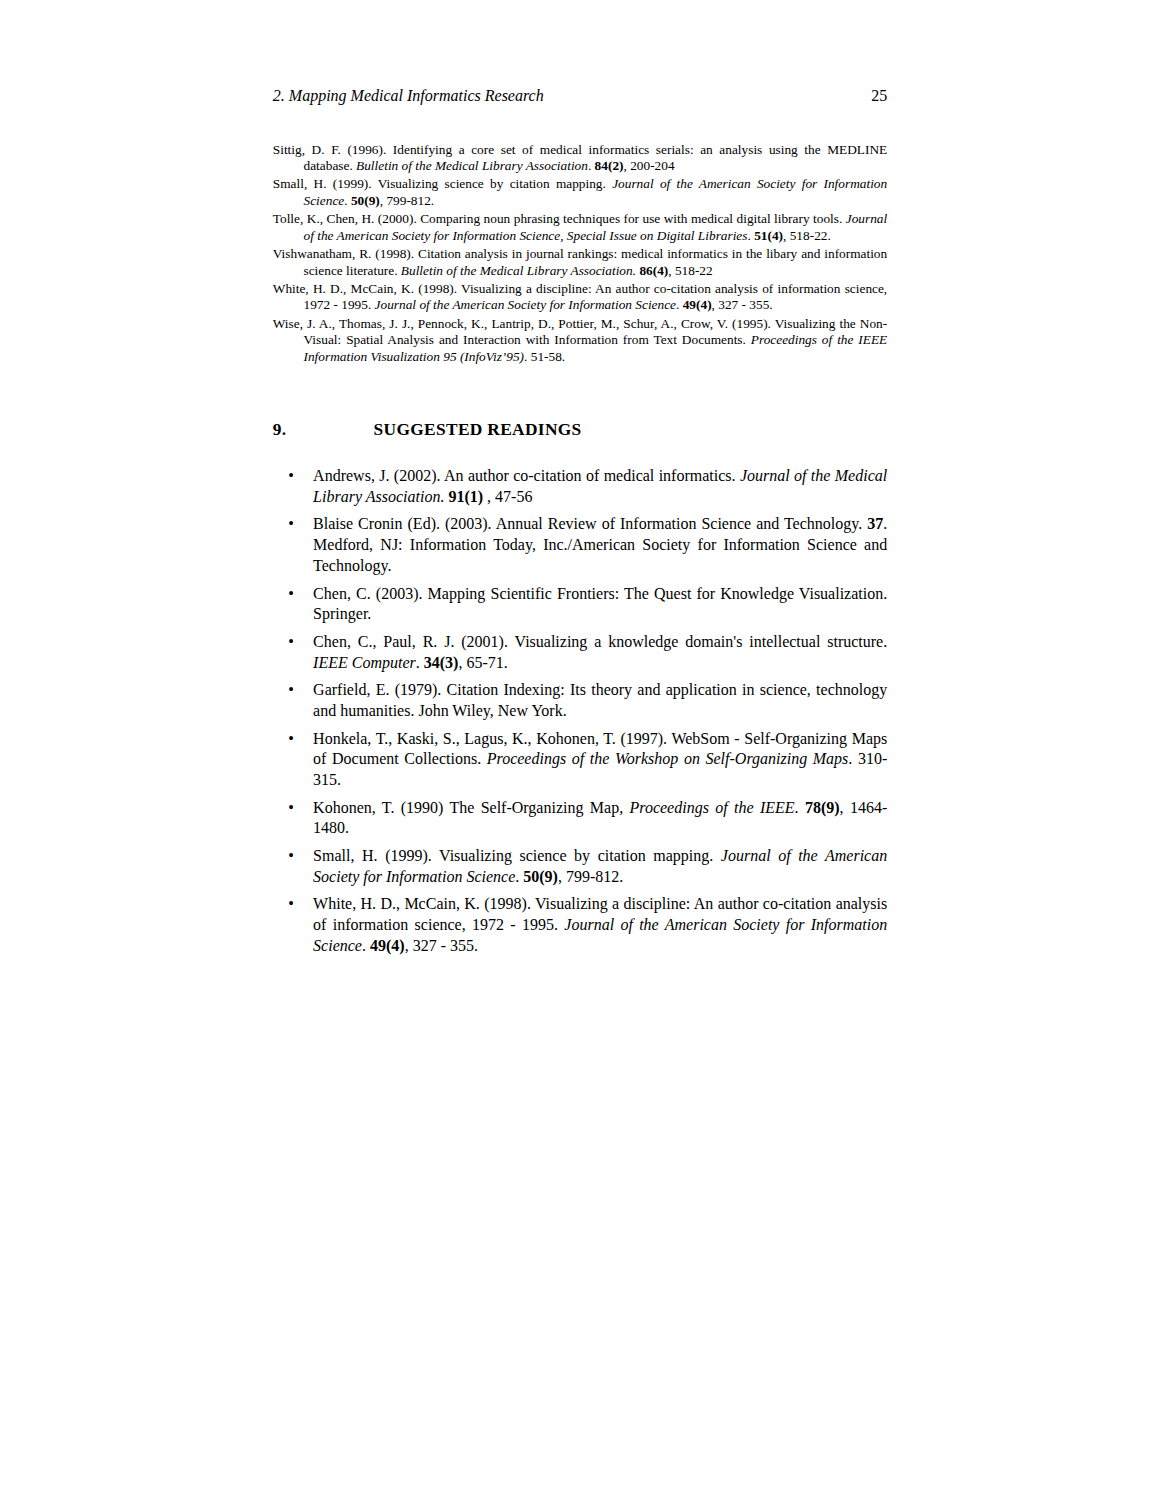2. Mapping Medical Informatics Research 25
Sittig, D. F. (1996). Identifying a core set of medical informatics serials: an analysis using the MEDLINE database. Bulletin of the Medical Library Association. 84(2), 200-204
Small, H. (1999). Visualizing science by citation mapping. Journal of the American Society for Information Science. 50(9), 799-812.
Tolle, K., Chen, H. (2000). Comparing noun phrasing techniques for use with medical digital library tools. Journal of the American Society for Information Science, Special Issue on Digital Libraries. 51(4), 518-22.
Vishwanatham, R. (1998). Citation analysis in journal rankings: medical informatics in the libary and information science literature. Bulletin of the Medical Library Association. 86(4), 518-22
White, H. D., McCain, K. (1998). Visualizing a discipline: An author co-citation analysis of information science, 1972 - 1995. Journal of the American Society for Information Science. 49(4), 327 - 355.
Wise, J. A., Thomas, J. J., Pennock, K., Lantrip, D., Pottier, M., Schur, A., Crow, V. (1995). Visualizing the Non-Visual: Spatial Analysis and Interaction with Information from Text Documents. Proceedings of the IEEE Information Visualization 95 (InfoViz’95). 51-58.
9. SUGGESTED READINGS
Andrews, J. (2002). An author co-citation of medical informatics. Journal of the Medical Library Association. 91(1) , 47-56
Blaise Cronin (Ed). (2003). Annual Review of Information Science and Technology. 37. Medford, NJ: Information Today, Inc./American Society for Information Science and Technology.
Chen, C. (2003). Mapping Scientific Frontiers: The Quest for Knowledge Visualization. Springer.
Chen, C., Paul, R. J. (2001). Visualizing a knowledge domain's intellectual structure. IEEE Computer. 34(3), 65-71.
Garfield, E. (1979). Citation Indexing: Its theory and application in science, technology and humanities. John Wiley, New York.
Honkela, T., Kaski, S., Lagus, K., Kohonen, T. (1997). WebSom - Self-Organizing Maps of Document Collections. Proceedings of the Workshop on Self-Organizing Maps. 310-315.
Kohonen, T. (1990) The Self-Organizing Map, Proceedings of the IEEE. 78(9), 1464-1480.
Small, H. (1999). Visualizing science by citation mapping. Journal of the American Society for Information Science. 50(9), 799-812.
White, H. D., McCain, K. (1998). Visualizing a discipline: An author co-citation analysis of information science, 1972 - 1995. Journal of the American Society for Information Science. 49(4), 327 - 355.